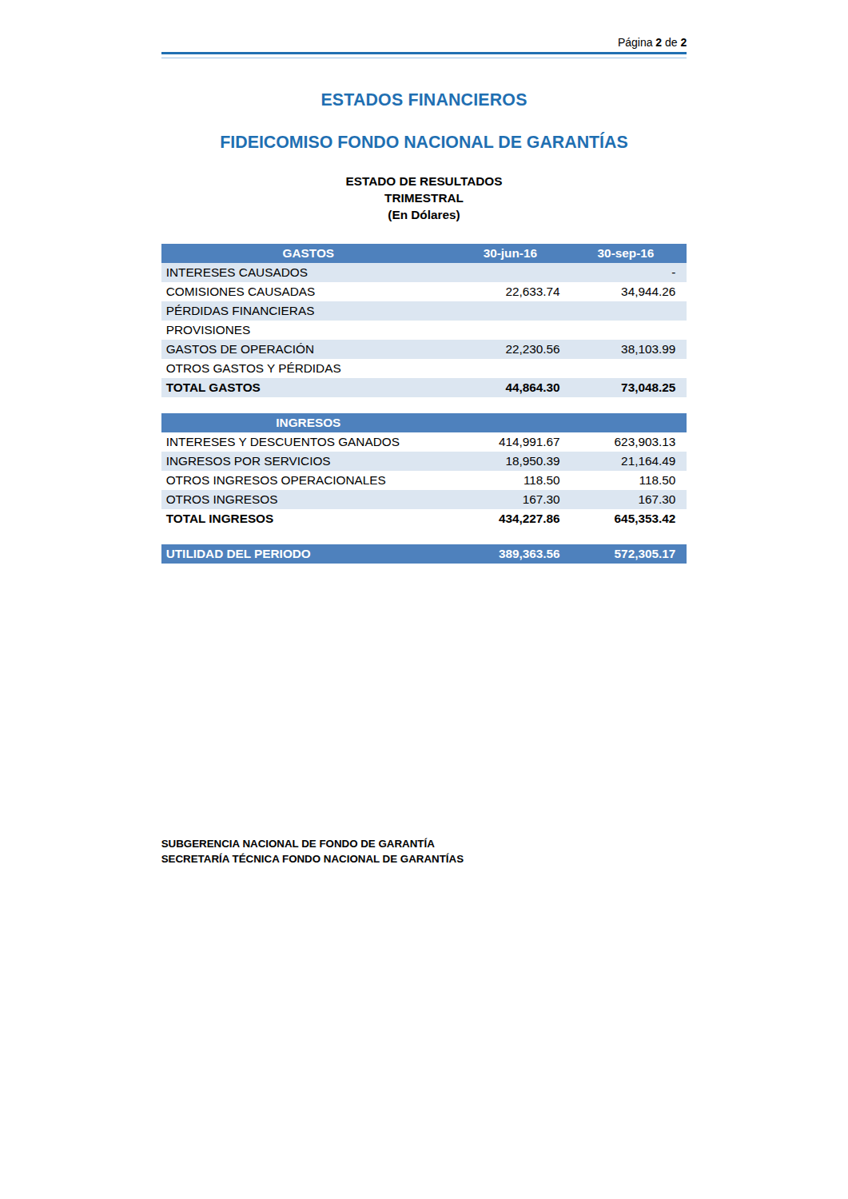Página 2 de 2
ESTADOS FINANCIEROS
FIDEICOMISO FONDO NACIONAL DE GARANTÍAS
ESTADO DE RESULTADOS
TRIMESTRAL
(En Dólares)
| GASTOS | 30-jun-16 | 30-sep-16 |
| INTERESES CAUSADOS | | - |
| COMISIONES CAUSADAS | 22,633.74 | 34,944.26 |
| PÉRDIDAS FINANCIERAS | | |
| PROVISIONES | | |
| GASTOS DE OPERACIÓN | 22,230.56 | 38,103.99 |
| OTROS GASTOS Y PÉRDIDAS | | |
| TOTAL GASTOS | 44,864.30 | 73,048.25 |
| INGRESOS | | |
| INTERESES Y DESCUENTOS GANADOS | 414,991.67 | 623,903.13 |
| INGRESOS POR SERVICIOS | 18,950.39 | 21,164.49 |
| OTROS INGRESOS OPERACIONALES | 118.50 | 118.50 |
| OTROS INGRESOS | 167.30 | 167.30 |
| TOTAL INGRESOS | 434,227.86 | 645,353.42 |
| UTILIDAD DEL PERIODO | 389,363.56 | 572,305.17 |
SUBGERENCIA NACIONAL DE FONDO DE GARANTÍA
SECRETARÍA TÉCNICA FONDO NACIONAL DE GARANTÍAS